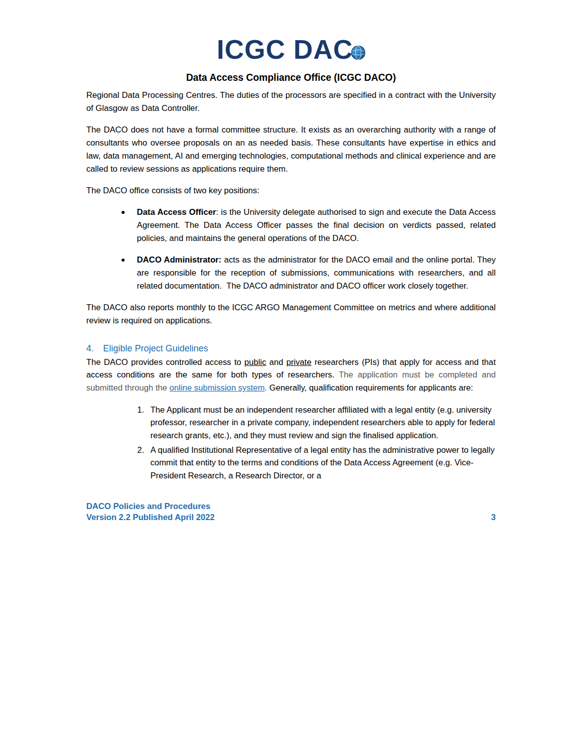ICGC DAC
Data Access Compliance Office (ICGC DACO)
Regional Data Processing Centres. The duties of the processors are specified in a contract with the University of Glasgow as Data Controller.
The DACO does not have a formal committee structure. It exists as an overarching authority with a range of consultants who oversee proposals on an as needed basis. These consultants have expertise in ethics and law, data management, AI and emerging technologies, computational methods and clinical experience and are called to review sessions as applications require them.
The DACO office consists of two key positions:
Data Access Officer: is the University delegate authorised to sign and execute the Data Access Agreement. The Data Access Officer passes the final decision on verdicts passed, related policies, and maintains the general operations of the DACO.
DACO Administrator: acts as the administrator for the DACO email and the online portal. They are responsible for the reception of submissions, communications with researchers, and all related documentation. The DACO administrator and DACO officer work closely together.
The DACO also reports monthly to the ICGC ARGO Management Committee on metrics and where additional review is required on applications.
4. Eligible Project Guidelines
The DACO provides controlled access to public and private researchers (PIs) that apply for access and that access conditions are the same for both types of researchers. The application must be completed and submitted through the online submission system. Generally, qualification requirements for applicants are:
The Applicant must be an independent researcher affiliated with a legal entity (e.g. university professor, researcher in a private company, independent researchers able to apply for federal research grants, etc.), and they must review and sign the finalised application.
A qualified Institutional Representative of a legal entity has the administrative power to legally commit that entity to the terms and conditions of the Data Access Agreement (e.g. Vice-President Research, a Research Director, or a
DACO Policies and Procedures
Version 2.2 Published April 2022 3